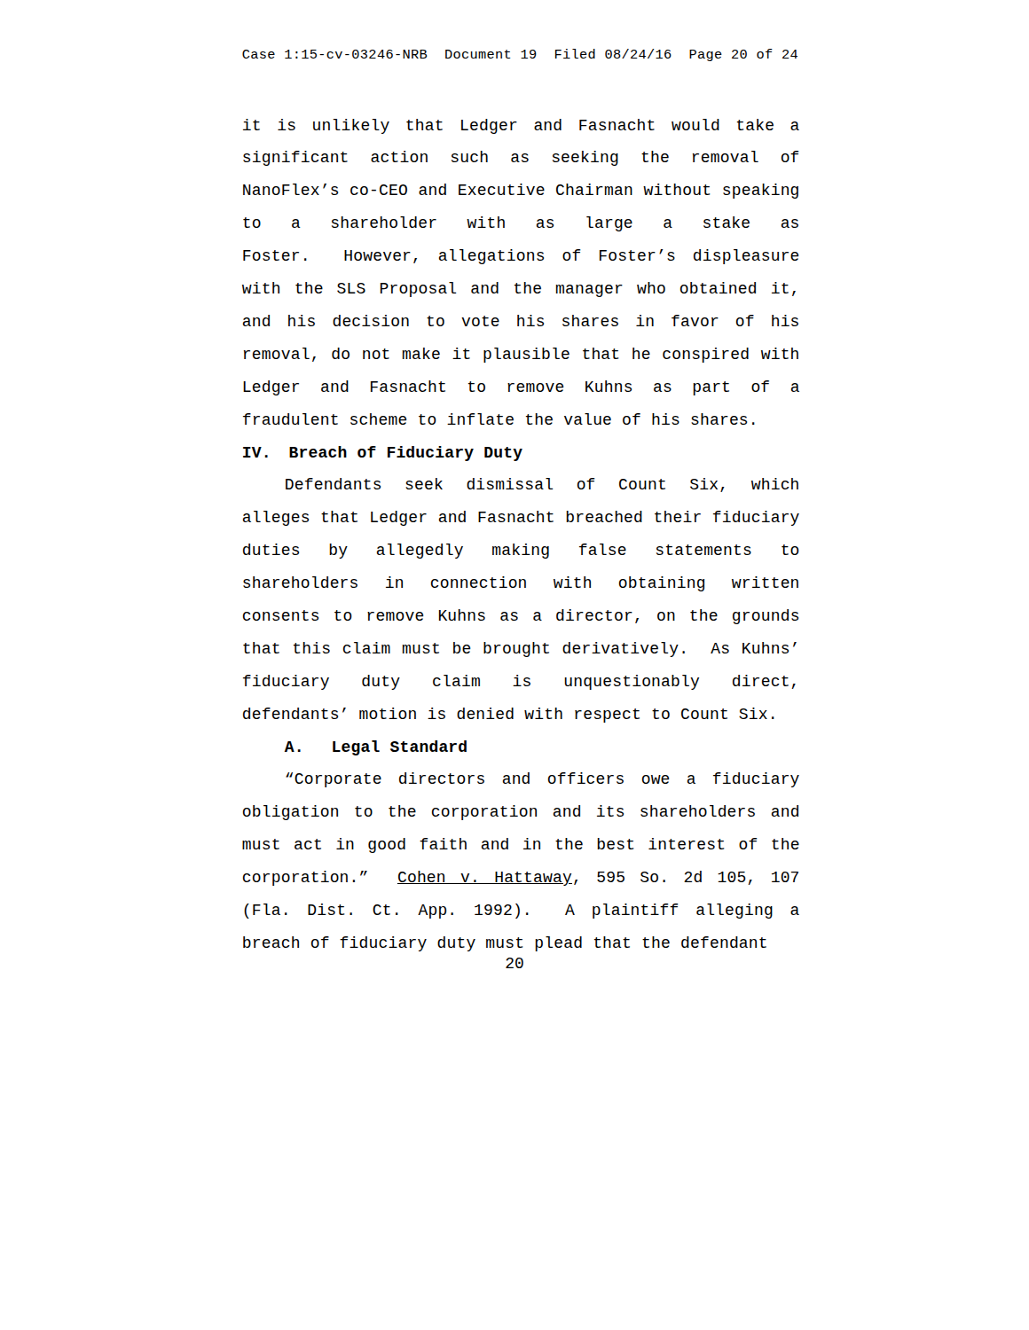Case 1:15-cv-03246-NRB Document 19 Filed 08/24/16 Page 20 of 24
it is unlikely that Ledger and Fasnacht would take a significant action such as seeking the removal of NanoFlex’s co-CEO and Executive Chairman without speaking to a shareholder with as large a stake as Foster. However, allegations of Foster’s displeasure with the SLS Proposal and the manager who obtained it, and his decision to vote his shares in favor of his removal, do not make it plausible that he conspired with Ledger and Fasnacht to remove Kuhns as part of a fraudulent scheme to inflate the value of his shares.
IV. Breach of Fiduciary Duty
Defendants seek dismissal of Count Six, which alleges that Ledger and Fasnacht breached their fiduciary duties by allegedly making false statements to shareholders in connection with obtaining written consents to remove Kuhns as a director, on the grounds that this claim must be brought derivatively. As Kuhns’ fiduciary duty claim is unquestionably direct, defendants’ motion is denied with respect to Count Six.
A. Legal Standard
“Corporate directors and officers owe a fiduciary obligation to the corporation and its shareholders and must act in good faith and in the best interest of the corporation.” Cohen v. Hattaway, 595 So. 2d 105, 107 (Fla. Dist. Ct. App. 1992). A plaintiff alleging a breach of fiduciary duty must plead that the defendant
20